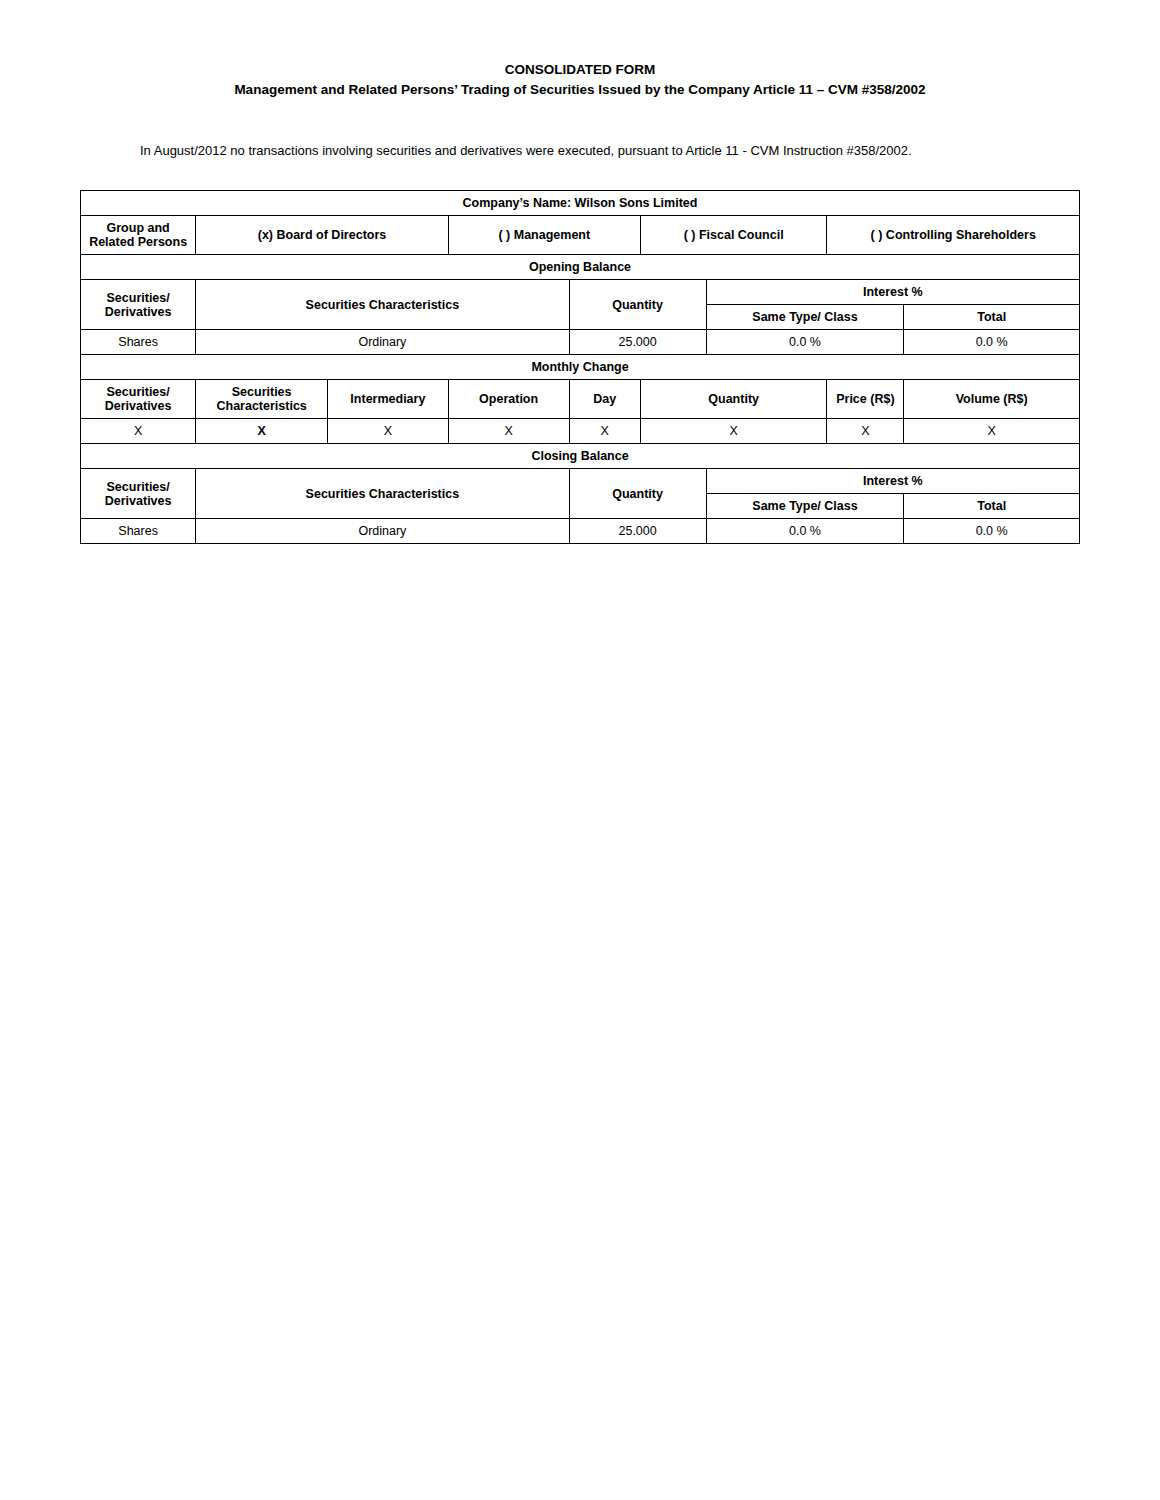CONSOLIDATED FORM
Management and Related Persons’ Trading of Securities Issued by the Company Article 11 – CVM #358/2002
In August/2012 no transactions involving securities and derivatives were executed, pursuant to Article 11 - CVM Instruction #358/2002.
| Company’s Name: Wilson Sons Limited |
| Group and Related Persons | (x) Board of Directors | ( ) Management | ( ) Fiscal Council | ( ) Controlling Shareholders |
| Opening Balance |
| Securities/ Derivatives | Securities Characteristics | Quantity | Interest % |
| Same Type/ Class | Total |
| Shares | Ordinary | 25.000 | 0.0 % | 0.0 % |
| Monthly Change |
| Securities/ Derivatives | Securities Characteristics | Intermediary | Operation | Day | Quantity | Price (R$) | Volume (R$) |
| X | X | X | X | X | X | X | X |
| Closing Balance |
| Securities/ Derivatives | Securities Characteristics | Quantity | Interest % |
| Same Type/ Class | Total |
| Shares | Ordinary | 25.000 | 0.0 % | 0.0 % |